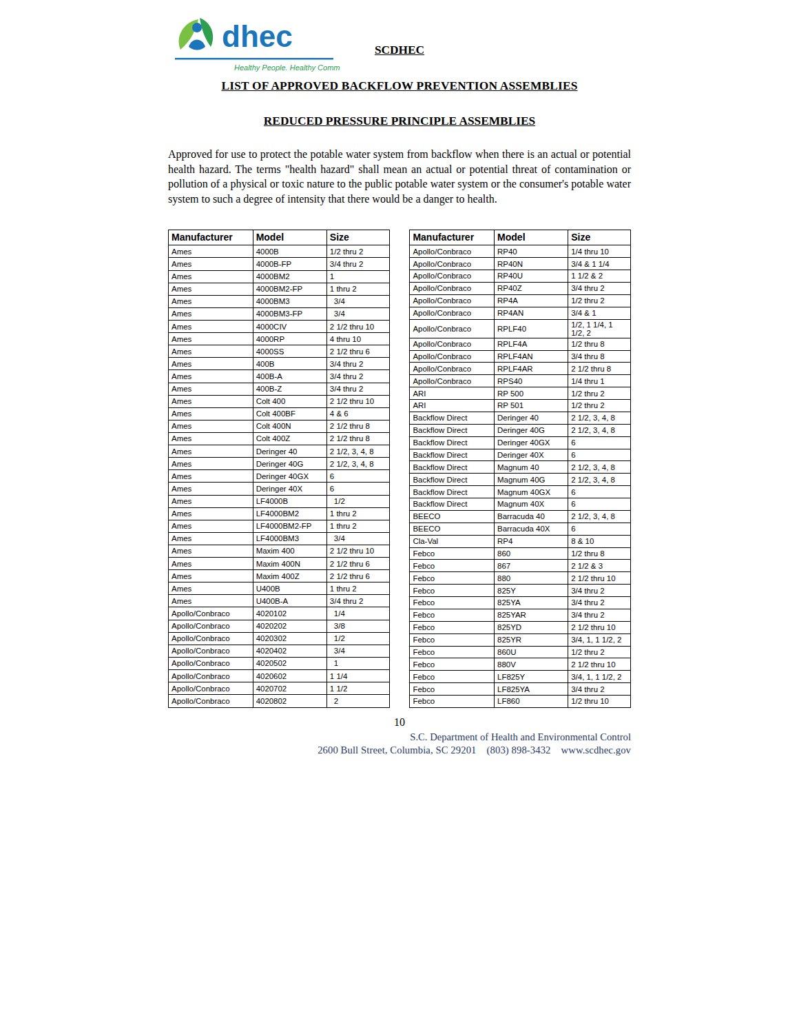dhec Healthy People. Healthy Communities.
SCDHEC
LIST OF APPROVED BACKFLOW PREVENTION ASSEMBLIES
REDUCED PRESSURE PRINCIPLE ASSEMBLIES
Approved for use to protect the potable water system from backflow when there is an actual or potential health hazard. The terms "health hazard" shall mean an actual or potential threat of contamination or pollution of a physical or toxic nature to the public potable water system or the consumer's potable water system to such a degree of intensity that there would be a danger to health.
| Manufacturer | Model | Size |
| --- | --- | --- |
| Ames | 4000B | 1/2 thru 2 |
| Ames | 4000B-FP | 3/4 thru 2 |
| Ames | 4000BM2 | 1 |
| Ames | 4000BM2-FP | 1 thru 2 |
| Ames | 4000BM3 | 3/4 |
| Ames | 4000BM3-FP | 3/4 |
| Ames | 4000CIV | 2 1/2 thru 10 |
| Ames | 4000RP | 4 thru 10 |
| Ames | 4000SS | 2 1/2 thru 6 |
| Ames | 400B | 3/4 thru 2 |
| Ames | 400B-A | 3/4 thru 2 |
| Ames | 400B-Z | 3/4 thru 2 |
| Ames | Colt 400 | 2 1/2 thru 10 |
| Ames | Colt 400BF | 4 & 6 |
| Ames | Colt 400N | 2 1/2 thru 8 |
| Ames | Colt 400Z | 2 1/2 thru 8 |
| Ames | Deringer 40 | 2 1/2, 3, 4, 8 |
| Ames | Deringer 40G | 2 1/2, 3, 4, 8 |
| Ames | Deringer 40GX | 6 |
| Ames | Deringer 40X | 6 |
| Ames | LF4000B | 1/2 |
| Ames | LF4000BM2 | 1 thru 2 |
| Ames | LF4000BM2-FP | 1 thru 2 |
| Ames | LF4000BM3 | 3/4 |
| Ames | Maxim 400 | 2 1/2 thru 10 |
| Ames | Maxim 400N | 2 1/2 thru 6 |
| Ames | Maxim 400Z | 2 1/2 thru 6 |
| Ames | U400B | 1 thru 2 |
| Ames | U400B-A | 3/4 thru 2 |
| Apollo/Conbraco | 4020102 | 1/4 |
| Apollo/Conbraco | 4020202 | 3/8 |
| Apollo/Conbraco | 4020302 | 1/2 |
| Apollo/Conbraco | 4020402 | 3/4 |
| Apollo/Conbraco | 4020502 | 1 |
| Apollo/Conbraco | 4020602 | 1 1/4 |
| Apollo/Conbraco | 4020702 | 1 1/2 |
| Apollo/Conbraco | 4020802 | 2 |
| Manufacturer | Model | Size |
| --- | --- | --- |
| Apollo/Conbraco | RP40 | 1/4 thru 10 |
| Apollo/Conbraco | RP40N | 3/4 & 1 1/4 |
| Apollo/Conbraco | RP40U | 1 1/2 & 2 |
| Apollo/Conbraco | RP40Z | 3/4 thru 2 |
| Apollo/Conbraco | RP4A | 1/2 thru 2 |
| Apollo/Conbraco | RP4AN | 3/4 & 1 |
| Apollo/Conbraco | RPLF40 | 1/2, 1 1/4, 1 1/2, 2 |
| Apollo/Conbraco | RPLF4A | 1/2 thru 8 |
| Apollo/Conbraco | RPLF4AN | 3/4 thru 8 |
| Apollo/Conbraco | RPLF4AR | 2 1/2 thru 8 |
| Apollo/Conbraco | RPS40 | 1/4 thru 1 |
| ARI | RP 500 | 1/2 thru 2 |
| ARI | RP 501 | 1/2 thru 2 |
| Backflow Direct | Deringer 40 | 2 1/2, 3, 4, 8 |
| Backflow Direct | Deringer 40G | 2 1/2, 3, 4, 8 |
| Backflow Direct | Deringer 40GX | 6 |
| Backflow Direct | Deringer 40X | 6 |
| Backflow Direct | Magnum 40 | 2 1/2, 3, 4, 8 |
| Backflow Direct | Magnum 40G | 2 1/2, 3, 4, 8 |
| Backflow Direct | Magnum 40GX | 6 |
| Backflow Direct | Magnum 40X | 6 |
| BEECO | Barracuda 40 | 2 1/2, 3, 4, 8 |
| BEECO | Barracuda 40X | 6 |
| Cla-Val | RP4 | 8 & 10 |
| Febco | 860 | 1/2 thru 8 |
| Febco | 867 | 2 1/2 & 3 |
| Febco | 880 | 2 1/2 thru 10 |
| Febco | 825Y | 3/4 thru 2 |
| Febco | 825YA | 3/4 thru 2 |
| Febco | 825YAR | 3/4 thru 2 |
| Febco | 825YD | 2 1/2 thru 10 |
| Febco | 825YR | 3/4, 1, 1 1/2, 2 |
| Febco | 860U | 1/2 thru 2 |
| Febco | 880V | 2 1/2 thru 10 |
| Febco | LF825Y | 3/4, 1, 1 1/2, 2 |
| Febco | LF825YA | 3/4 thru 2 |
| Febco | LF860 | 1/2 thru 10 |
10
S.C. Department of Health and Environmental Control
2600 Bull Street, Columbia, SC 29201 (803) 898-3432 www.scdhec.gov